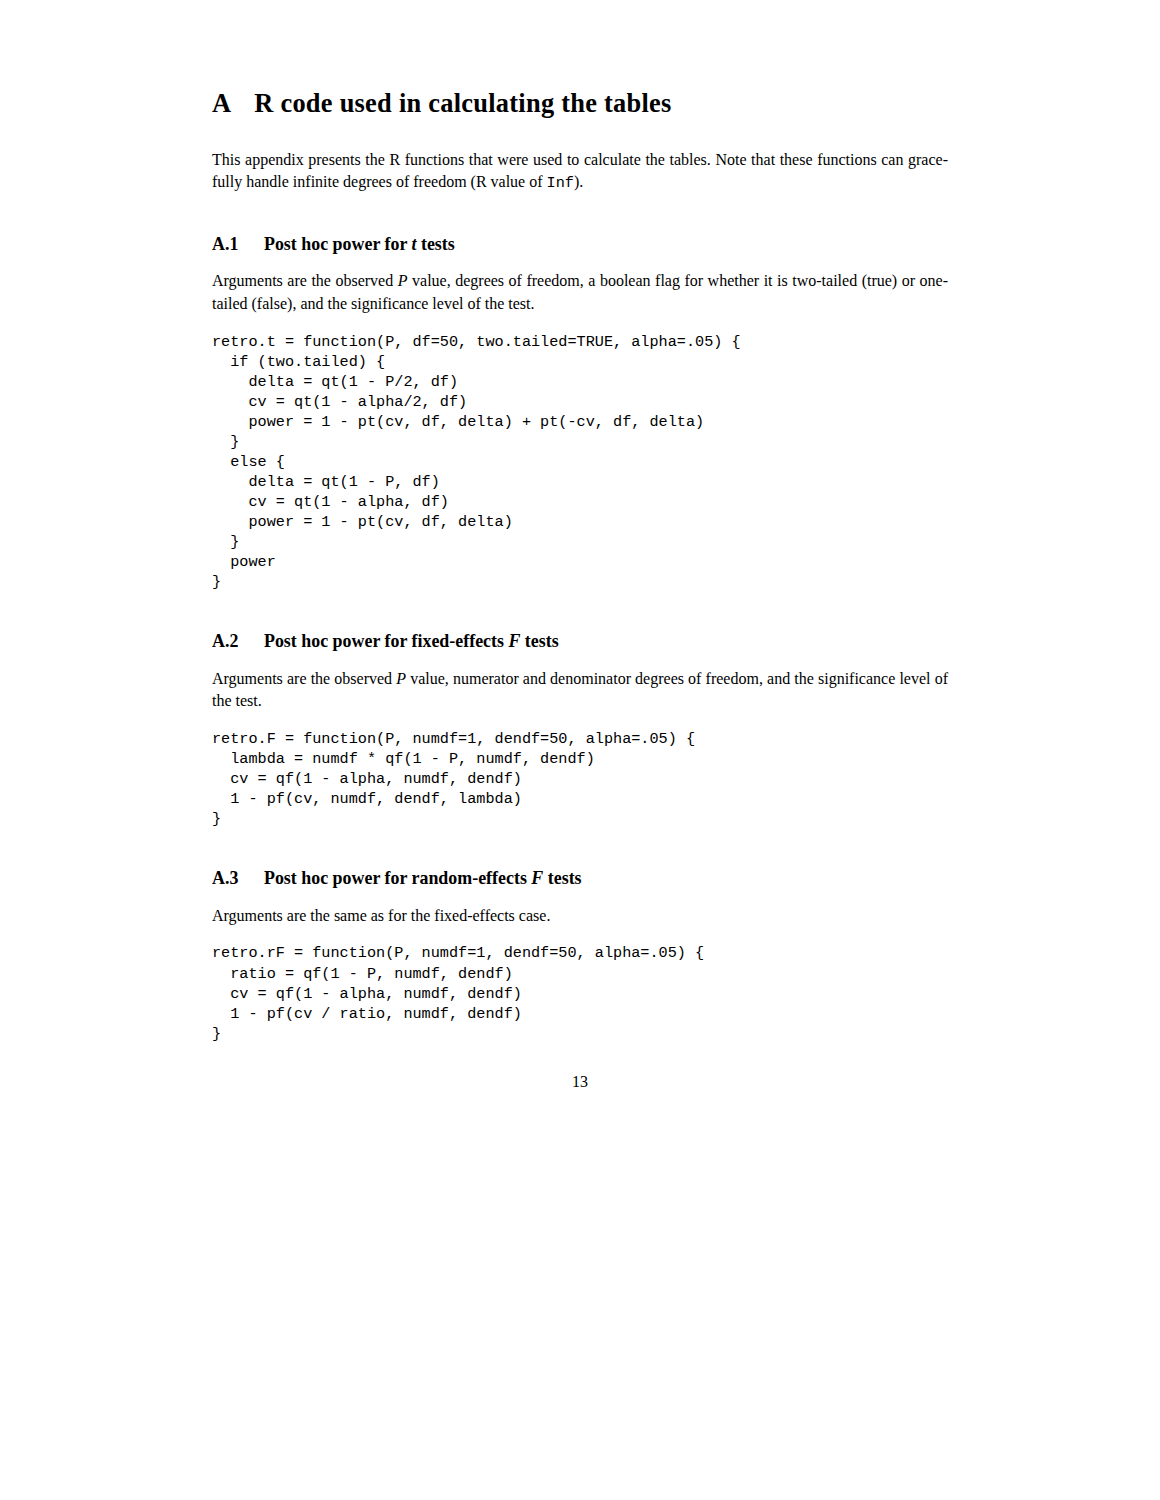AR code used in calculating the tables
This appendix presents the R functions that were used to calculate the tables. Note that these functions can gracefully handle infinite degrees of freedom (R value of Inf).
A.1 Post hoc power for t tests
Arguments are the observed P value, degrees of freedom, a boolean flag for whether it is two-tailed (true) or one-tailed (false), and the significance level of the test.
retro.t = function(P, df=50, two.tailed=TRUE, alpha=.05) {
  if (two.tailed) {
    delta = qt(1 - P/2, df)
    cv = qt(1 - alpha/2, df)
    power = 1 - pt(cv, df, delta) + pt(-cv, df, delta)
  }
  else {
    delta = qt(1 - P, df)
    cv = qt(1 - alpha, df)
    power = 1 - pt(cv, df, delta)
  }
  power
}
A.2 Post hoc power for fixed-effects F tests
Arguments are the observed P value, numerator and denominator degrees of freedom, and the significance level of the test.
retro.F = function(P, numdf=1, dendf=50, alpha=.05) {
  lambda = numdf * qf(1 - P, numdf, dendf)
  cv = qf(1 - alpha, numdf, dendf)
  1 - pf(cv, numdf, dendf, lambda)
}
A.3 Post hoc power for random-effects F tests
Arguments are the same as for the fixed-effects case.
retro.rF = function(P, numdf=1, dendf=50, alpha=.05) {
  ratio = qf(1 - P, numdf, dendf)
  cv = qf(1 - alpha, numdf, dendf)
  1 - pf(cv / ratio, numdf, dendf)
}
13